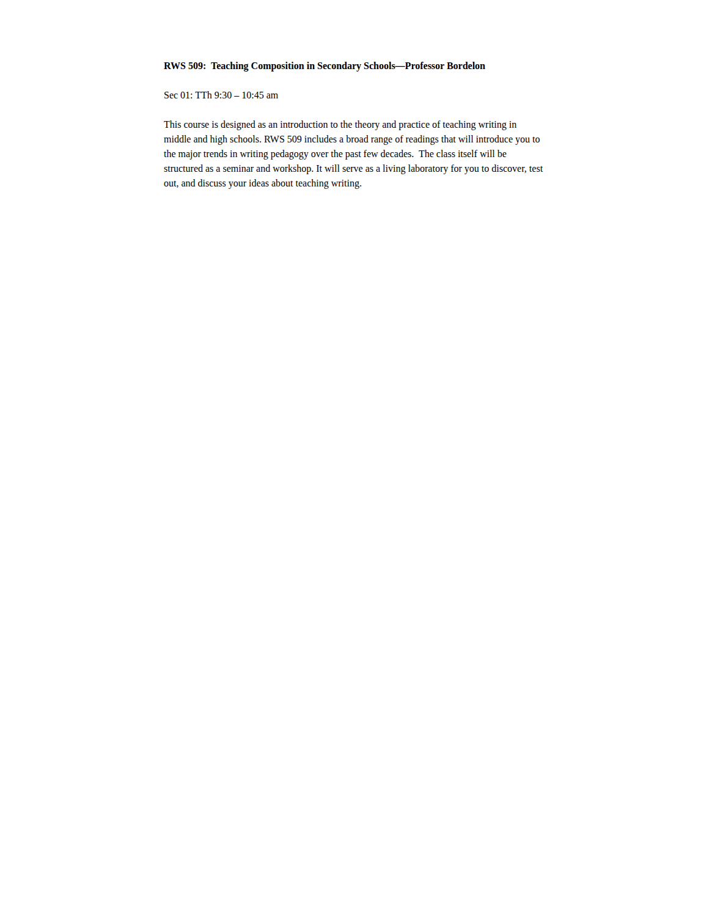RWS 509: Teaching Composition in Secondary Schools—Professor Bordelon
Sec 01: TTh 9:30 – 10:45 am
This course is designed as an introduction to the theory and practice of teaching writing in middle and high schools. RWS 509 includes a broad range of readings that will introduce you to the major trends in writing pedagogy over the past few decades. The class itself will be structured as a seminar and workshop. It will serve as a living laboratory for you to discover, test out, and discuss your ideas about teaching writing.